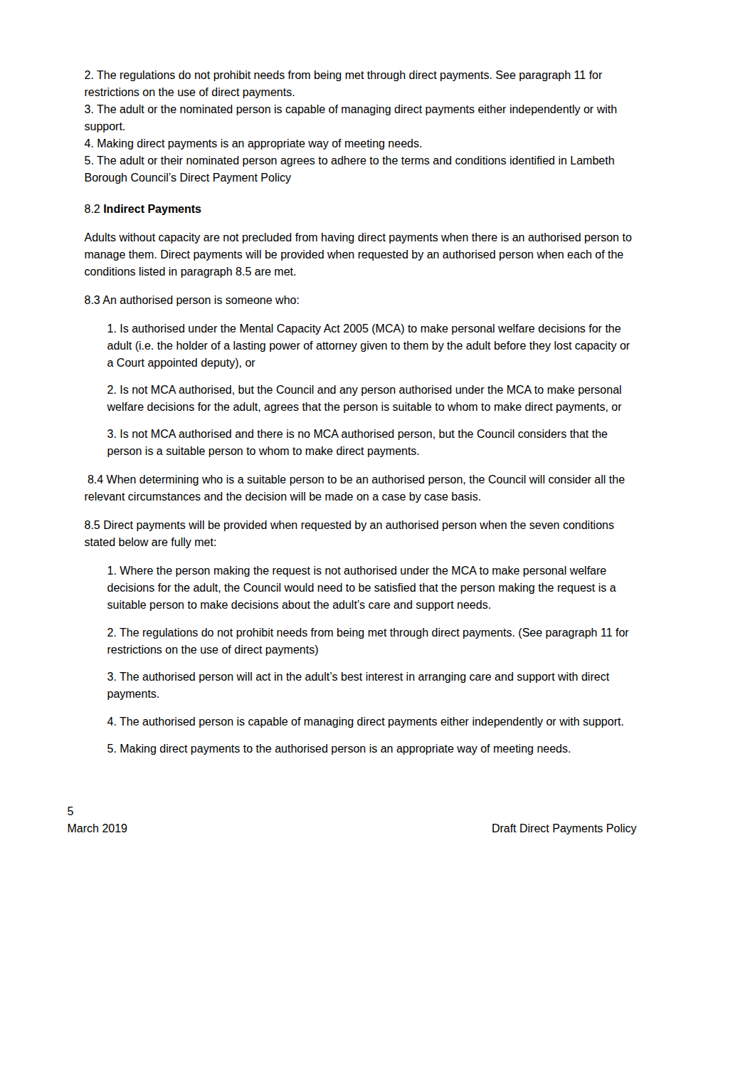2. The regulations do not prohibit needs from being met through direct payments. See paragraph 11 for restrictions on the use of direct payments.
3. The adult or the nominated person is capable of managing direct payments either independently or with support.
4. Making direct payments is an appropriate way of meeting needs.
5. The adult or their nominated person agrees to adhere to the terms and conditions identified in Lambeth Borough Council’s Direct Payment Policy
8.2 Indirect Payments
Adults without capacity are not precluded from having direct payments when there is an authorised person to manage them. Direct payments will be provided when requested by an authorised person when each of the conditions listed in paragraph 8.5 are met.
8.3 An authorised person is someone who:
1. Is authorised under the Mental Capacity Act 2005 (MCA) to make personal welfare decisions for the adult (i.e. the holder of a lasting power of attorney given to them by the adult before they lost capacity or a Court appointed deputy), or
2. Is not MCA authorised, but the Council and any person authorised under the MCA to make personal welfare decisions for the adult, agrees that the person is suitable to whom to make direct payments, or
3. Is not MCA authorised and there is no MCA authorised person, but the Council considers that the person is a suitable person to whom to make direct payments.
8.4 When determining who is a suitable person to be an authorised person, the Council will consider all the relevant circumstances and the decision will be made on a case by case basis.
8.5 Direct payments will be provided when requested by an authorised person when the seven conditions stated below are fully met:
1. Where the person making the request is not authorised under the MCA to make personal welfare decisions for the adult, the Council would need to be satisfied that the person making the request is a suitable person to make decisions about the adult’s care and support needs.
2. The regulations do not prohibit needs from being met through direct payments. (See paragraph 11 for restrictions on the use of direct payments)
3. The authorised person will act in the adult’s best interest in arranging care and support with direct payments.
4. The authorised person is capable of managing direct payments either independently or with support.
5. Making direct payments to the authorised person is an appropriate way of meeting needs.
5
March 2019
Draft Direct Payments Policy